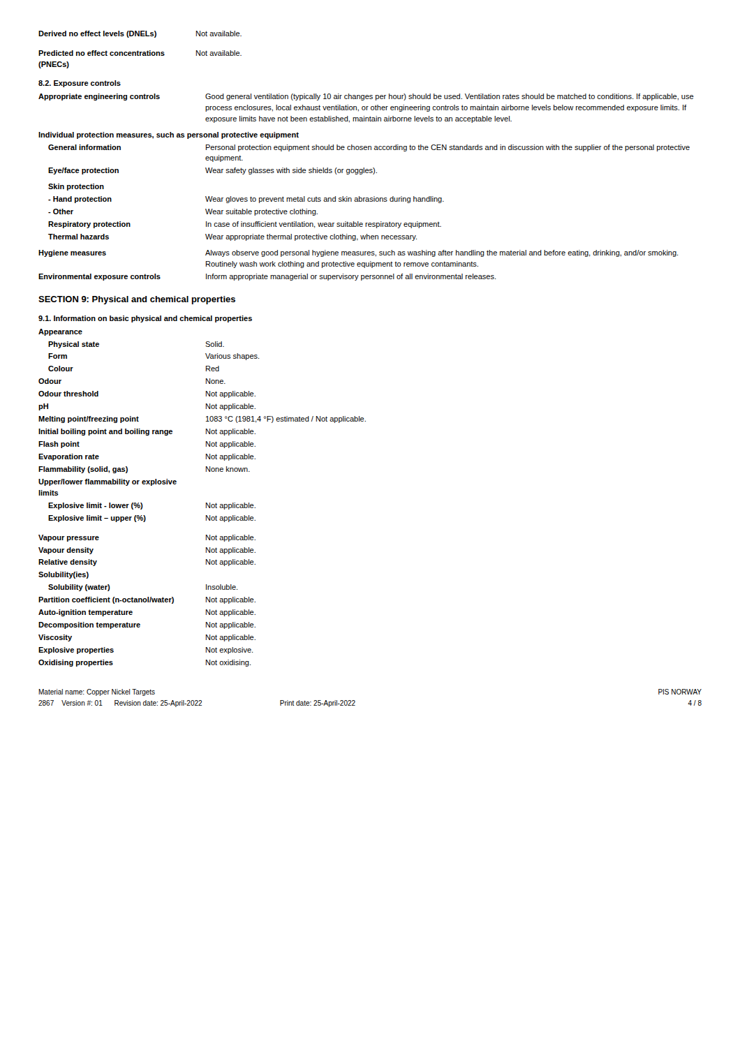| Derived no effect levels (DNELs) | Not available. |
| Predicted no effect concentrations (PNECs) | Not available. |
8.2. Exposure controls
| Appropriate engineering controls | Good general ventilation (typically 10 air changes per hour) should be used. Ventilation rates should be matched to conditions. If applicable, use process enclosures, local exhaust ventilation, or other engineering controls to maintain airborne levels below recommended exposure limits. If exposure limits have not been established, maintain airborne levels to an acceptable level. |
| Individual protection measures, such as personal protective equipment |
| General information | Personal protection equipment should be chosen according to the CEN standards and in discussion with the supplier of the personal protective equipment. |
| Eye/face protection | Wear safety glasses with side shields (or goggles). |
| Skin protection | |
| - Hand protection | Wear gloves to prevent metal cuts and skin abrasions during handling. |
| - Other | Wear suitable protective clothing. |
| Respiratory protection | In case of insufficient ventilation, wear suitable respiratory equipment. |
| Thermal hazards | Wear appropriate thermal protective clothing, when necessary. |
| Hygiene measures | Always observe good personal hygiene measures, such as washing after handling the material and before eating, drinking, and/or smoking. Routinely wash work clothing and protective equipment to remove contaminants. |
| Environmental exposure controls | Inform appropriate managerial or supervisory personnel of all environmental releases. |
SECTION 9: Physical and chemical properties
9.1. Information on basic physical and chemical properties
| Appearance | |
| Physical state | Solid. |
| Form | Various shapes. |
| Colour | Red |
| Odour | None. |
| Odour threshold | Not applicable. |
| pH | Not applicable. |
| Melting point/freezing point | 1083 °C (1981,4 °F) estimated / Not applicable. |
| Initial boiling point and boiling range | Not applicable. |
| Flash point | Not applicable. |
| Evaporation rate | Not applicable. |
| Flammability (solid, gas) | None known. |
| Upper/lower flammability or explosive limits | |
| Explosive limit - lower (%) | Not applicable. |
| Explosive limit – upper (%) | Not applicable. |
| Vapour pressure | Not applicable. |
| Vapour density | Not applicable. |
| Relative density | Not applicable. |
| Solubility(ies) | |
| Solubility (water) | Insoluble. |
| Partition coefficient (n-octanol/water) | Not applicable. |
| Auto-ignition temperature | Not applicable. |
| Decomposition temperature | Not applicable. |
| Viscosity | Not applicable. |
| Explosive properties | Not explosive. |
| Oxidising properties | Not oxidising. |
| Material name: Copper Nickel Targets | PIS NORWAY |
| 2867 Version #: 01 Revision date: 25-April-2022 Print date: 25-April-2022 | 4 / 8 |